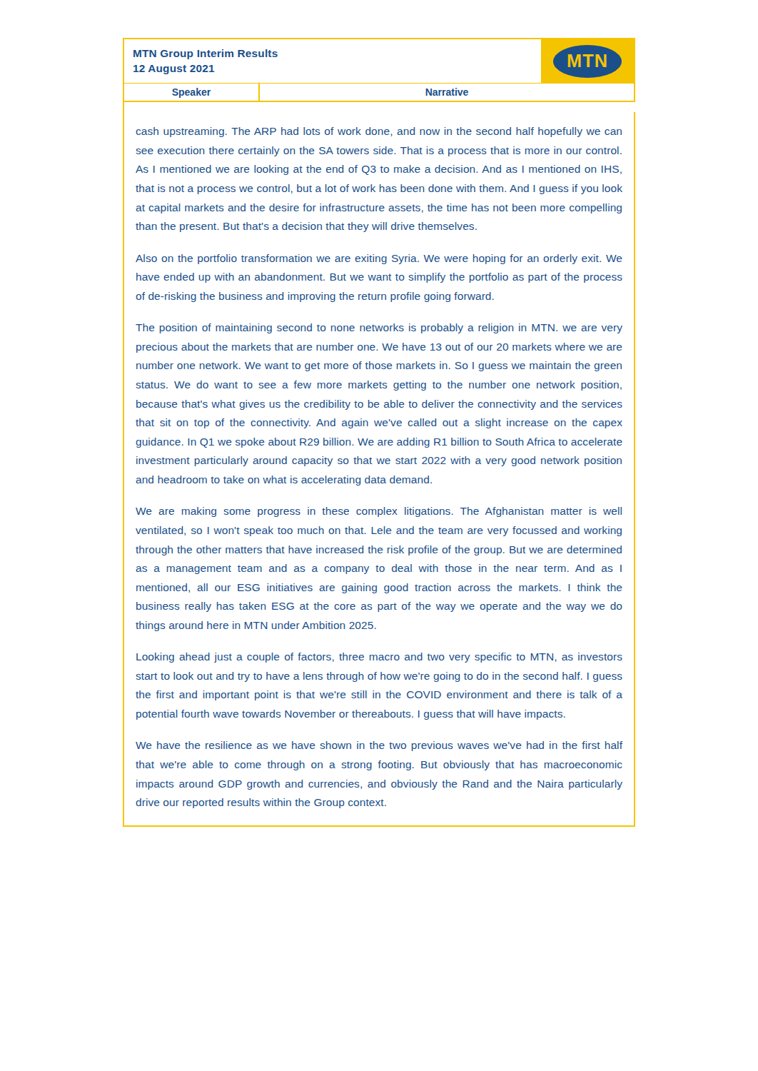MTN Group Interim Results
12 August 2021
MTN
Speaker
Narrative
cash upstreaming. The ARP had lots of work done, and now in the second half hopefully we can see execution there certainly on the SA towers side. That is a process that is more in our control. As I mentioned we are looking at the end of Q3 to make a decision. And as I mentioned on IHS, that is not a process we control, but a lot of work has been done with them. And I guess if you look at capital markets and the desire for infrastructure assets, the time has not been more compelling than the present. But that's a decision that they will drive themselves.
Also on the portfolio transformation we are exiting Syria. We were hoping for an orderly exit. We have ended up with an abandonment. But we want to simplify the portfolio as part of the process of de-risking the business and improving the return profile going forward.
The position of maintaining second to none networks is probably a religion in MTN. we are very precious about the markets that are number one. We have 13 out of our 20 markets where we are number one network. We want to get more of those markets in. So I guess we maintain the green status. We do want to see a few more markets getting to the number one network position, because that's what gives us the credibility to be able to deliver the connectivity and the services that sit on top of the connectivity. And again we've called out a slight increase on the capex guidance. In Q1 we spoke about R29 billion. We are adding R1 billion to South Africa to accelerate investment particularly around capacity so that we start 2022 with a very good network position and headroom to take on what is accelerating data demand.
We are making some progress in these complex litigations. The Afghanistan matter is well ventilated, so I won't speak too much on that. Lele and the team are very focussed and working through the other matters that have increased the risk profile of the group. But we are determined as a management team and as a company to deal with those in the near term. And as I mentioned, all our ESG initiatives are gaining good traction across the markets. I think the business really has taken ESG at the core as part of the way we operate and the way we do things around here in MTN under Ambition 2025.
Looking ahead just a couple of factors, three macro and two very specific to MTN, as investors start to look out and try to have a lens through of how we're going to do in the second half. I guess the first and important point is that we're still in the COVID environment and there is talk of a potential fourth wave towards November or thereabouts. I guess that will have impacts.
We have the resilience as we have shown in the two previous waves we've had in the first half that we're able to come through on a strong footing. But obviously that has macroeconomic impacts around GDP growth and currencies, and obviously the Rand and the Naira particularly drive our reported results within the Group context.